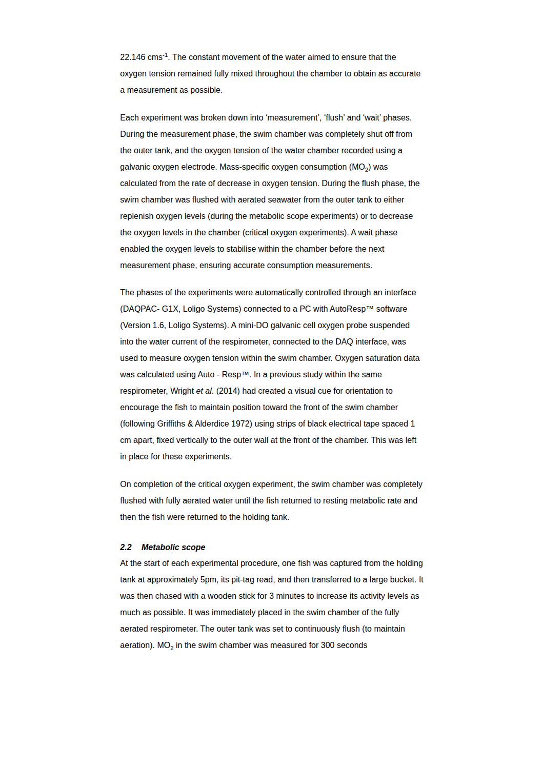22.146 cms-1. The constant movement of the water aimed to ensure that the oxygen tension remained fully mixed throughout the chamber to obtain as accurate a measurement as possible.
Each experiment was broken down into ‘measurement’, ‘flush’ and ‘wait’ phases. During the measurement phase, the swim chamber was completely shut off from the outer tank, and the oxygen tension of the water chamber recorded using a galvanic oxygen electrode. Mass-specific oxygen consumption (MO2) was calculated from the rate of decrease in oxygen tension. During the flush phase, the swim chamber was flushed with aerated seawater from the outer tank to either replenish oxygen levels (during the metabolic scope experiments) or to decrease the oxygen levels in the chamber (critical oxygen experiments). A wait phase enabled the oxygen levels to stabilise within the chamber before the next measurement phase, ensuring accurate consumption measurements.
The phases of the experiments were automatically controlled through an interface (DAQPAC- G1X, Loligo Systems) connected to a PC with AutoResp™ software (Version 1.6, Loligo Systems). A mini-DO galvanic cell oxygen probe suspended into the water current of the respirometer, connected to the DAQ interface, was used to measure oxygen tension within the swim chamber. Oxygen saturation data was calculated using Auto - Resp™. In a previous study within the same respirometer, Wright et al. (2014) had created a visual cue for orientation to encourage the fish to maintain position toward the front of the swim chamber (following Griffiths & Alderdice 1972) using strips of black electrical tape spaced 1 cm apart, fixed vertically to the outer wall at the front of the chamber. This was left in place for these experiments.
On completion of the critical oxygen experiment, the swim chamber was completely flushed with fully aerated water until the fish returned to resting metabolic rate and then the fish were returned to the holding tank.
2.2 Metabolic scope
At the start of each experimental procedure, one fish was captured from the holding tank at approximately 5pm, its pit-tag read, and then transferred to a large bucket. It was then chased with a wooden stick for 3 minutes to increase its activity levels as much as possible. It was immediately placed in the swim chamber of the fully aerated respirometer. The outer tank was set to continuously flush (to maintain aeration). MO2 in the swim chamber was measured for 300 seconds